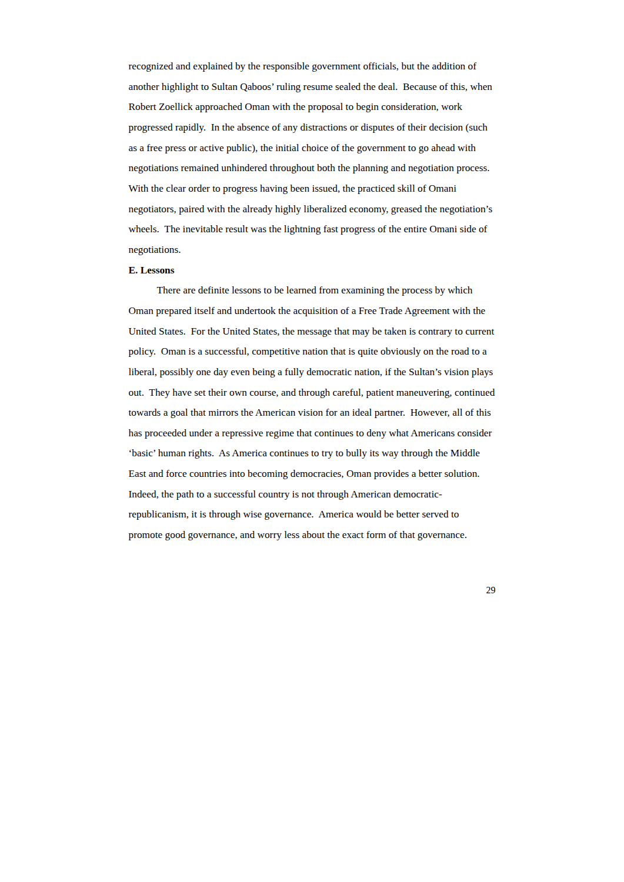recognized and explained by the responsible government officials, but the addition of another highlight to Sultan Qaboos’ ruling resume sealed the deal. Because of this, when Robert Zoellick approached Oman with the proposal to begin consideration, work progressed rapidly. In the absence of any distractions or disputes of their decision (such as a free press or active public), the initial choice of the government to go ahead with negotiations remained unhindered throughout both the planning and negotiation process. With the clear order to progress having been issued, the practiced skill of Omani negotiators, paired with the already highly liberalized economy, greased the negotiation’s wheels. The inevitable result was the lightning fast progress of the entire Omani side of negotiations.
E. Lessons
There are definite lessons to be learned from examining the process by which Oman prepared itself and undertook the acquisition of a Free Trade Agreement with the United States. For the United States, the message that may be taken is contrary to current policy. Oman is a successful, competitive nation that is quite obviously on the road to a liberal, possibly one day even being a fully democratic nation, if the Sultan’s vision plays out. They have set their own course, and through careful, patient maneuvering, continued towards a goal that mirrors the American vision for an ideal partner. However, all of this has proceeded under a repressive regime that continues to deny what Americans consider ‘basic’ human rights. As America continues to try to bully its way through the Middle East and force countries into becoming democracies, Oman provides a better solution. Indeed, the path to a successful country is not through American democratic-republicanism, it is through wise governance. America would be better served to promote good governance, and worry less about the exact form of that governance.
29